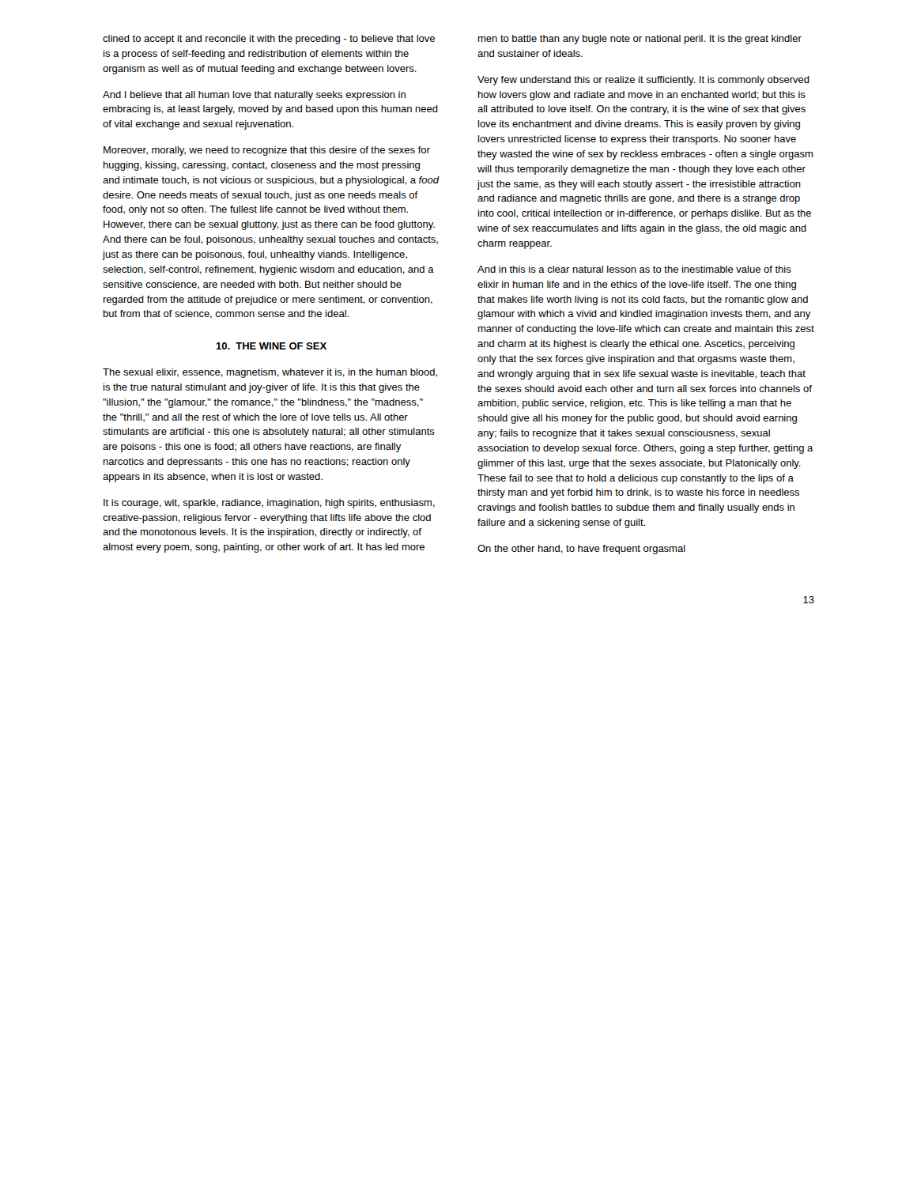clined to accept it and reconcile it with the preceding - to believe that love is a process of self-feeding and redistribution of elements within the organism as well as of mutual feeding and exchange between lovers.
And I believe that all human love that naturally seeks expression in embracing is, at least largely, moved by and based upon this human need of vital exchange and sexual rejuvenation.
Moreover, morally, we need to recognize that this desire of the sexes for hugging, kissing, caressing, contact, closeness and the most pressing and intimate touch, is not vicious or suspicious, but a physiological, a food desire. One needs meats of sexual touch, just as one needs meals of food, only not so often. The fullest life cannot be lived without them. However, there can be sexual gluttony, just as there can be food gluttony. And there can be foul, poisonous, unhealthy sexual touches and contacts, just as there can be poisonous, foul, unhealthy viands. Intelligence, selection, self-control, refinement, hygienic wisdom and education, and a sensitive conscience, are needed with both. But neither should be regarded from the attitude of prejudice or mere sentiment, or convention, but from that of science, common sense and the ideal.
10. THE WINE OF SEX
The sexual elixir, essence, magnetism, whatever it is, in the human blood, is the true natural stimulant and joy-giver of life. It is this that gives the "illusion," the "glamour," the romance," the "blindness," the "madness," the "thrill," and all the rest of which the lore of love tells us. All other stimulants are artificial - this one is absolutely natural; all other stimulants are poisons - this one is food; all others have reactions, are finally narcotics and depressants - this one has no reactions; reaction only appears in its absence, when it is lost or wasted.
It is courage, wit, sparkle, radiance, imagination, high spirits, enthusiasm, creative-passion, religious fervor - everything that lifts life above the clod and the monotonous levels. It is the inspiration, directly or indirectly, of almost every poem, song, painting, or other work of art. It has led more men to battle than any bugle note or national peril. It is the great kindler and sustainer of ideals.
Very few understand this or realize it sufficiently. It is commonly observed how lovers glow and radiate and move in an enchanted world; but this is all attributed to love itself. On the contrary, it is the wine of sex that gives love its enchantment and divine dreams. This is easily proven by giving lovers unrestricted license to express their transports. No sooner have they wasted the wine of sex by reckless embraces - often a single orgasm will thus temporarily demagnetize the man - though they love each other just the same, as they will each stoutly assert - the irresistible attraction and radiance and magnetic thrills are gone, and there is a strange drop into cool, critical intellection or in-difference, or perhaps dislike. But as the wine of sex reaccumulates and lifts again in the glass, the old magic and charm reappear.
And in this is a clear natural lesson as to the inestimable value of this elixir in human life and in the ethics of the love-life itself. The one thing that makes life worth living is not its cold facts, but the romantic glow and glamour with which a vivid and kindled imagination invests them, and any manner of conducting the love-life which can create and maintain this zest and charm at its highest is clearly the ethical one. Ascetics, perceiving only that the sex forces give inspiration and that orgasms waste them, and wrongly arguing that in sex life sexual waste is inevitable, teach that the sexes should avoid each other and turn all sex forces into channels of ambition, public service, religion, etc. This is like telling a man that he should give all his money for the public good, but should avoid earning any; fails to recognize that it takes sexual consciousness, sexual association to develop sexual force. Others, going a step further, getting a glimmer of this last, urge that the sexes associate, but Platonically only. These fail to see that to hold a delicious cup constantly to the lips of a thirsty man and yet forbid him to drink, is to waste his force in needless cravings and foolish battles to subdue them and finally usually ends in failure and a sickening sense of guilt.
On the other hand, to have frequent orgasmal
13